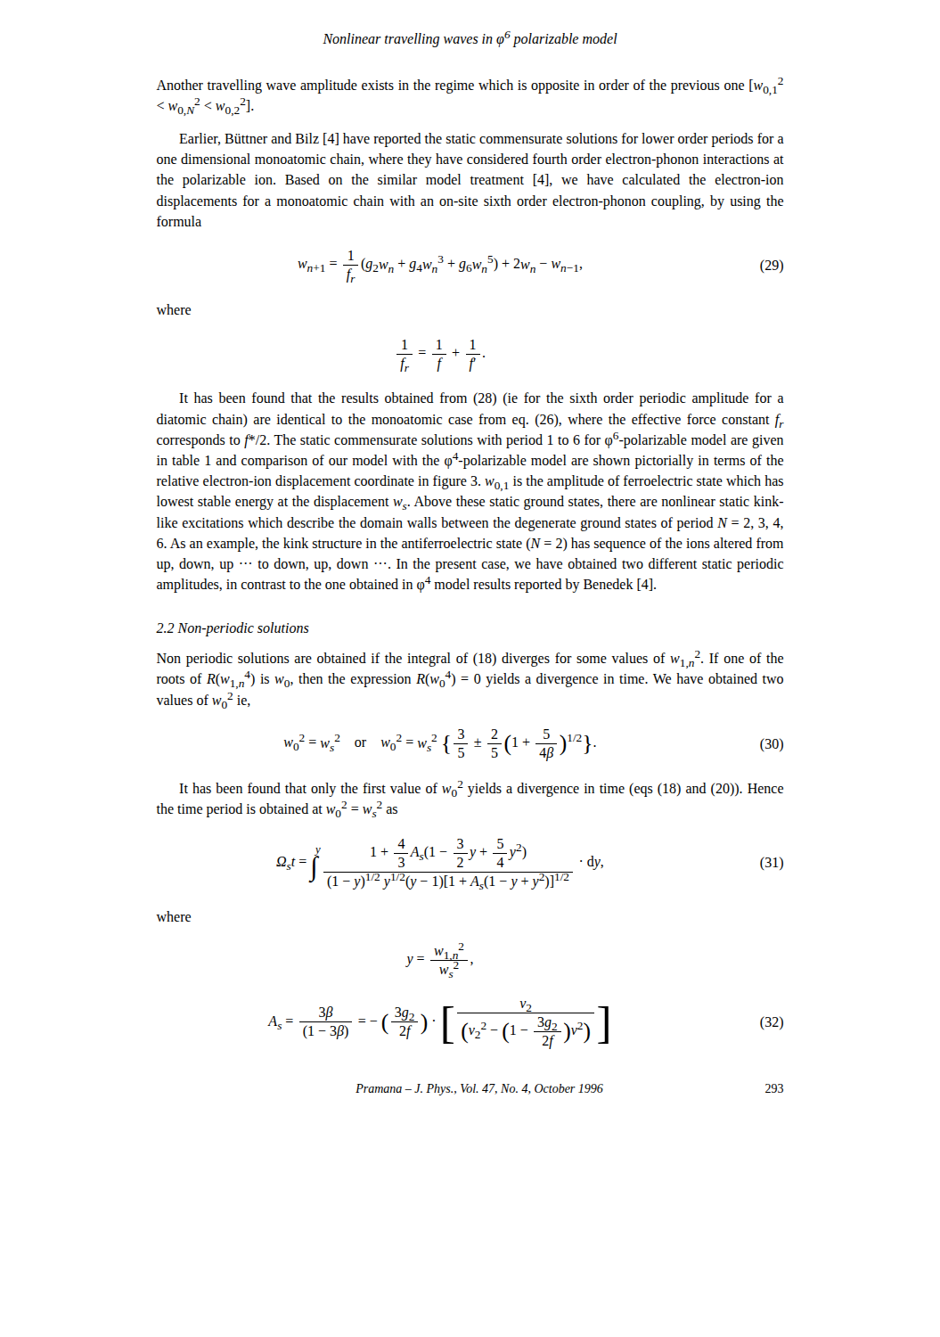Nonlinear travelling waves in φ6 polarizable model
Another travelling wave amplitude exists in the regime which is opposite in order of the previous one [w0,12 < w0,N2 < w0,22].
Earlier, Büttner and Bilz [4] have reported the static commensurate solutions for lower order periods for a one dimensional monoatomic chain, where they have considered fourth order electron-phonon interactions at the polarizable ion. Based on the similar model treatment [4], we have calculated the electron-ion displacements for a monoatomic chain with an on-site sixth order electron-phonon coupling, by using the formula
wn+1 = 1 fr(g2wn + g4wn3 + g6wn5) + 2wn − wn−1,
(29)
where
1 fr = 1 f + 1 f′.
It has been found that the results obtained from (28) (ie for the sixth order periodic amplitude for a diatomic chain) are identical to the monoatomic case from eq. (26), where the effective force constant fr corresponds to f*/2. The static commensurate solutions with period 1 to 6 for φ6-polarizable model are given in table 1 and comparison of our model with the φ4-polarizable model are shown pictorially in terms of the relative electron-ion displacement coordinate in figure 3. w0,1 is the amplitude of ferroelectric state which has lowest stable energy at the displacement ws. Above these static ground states, there are nonlinear static kink-like excitations which describe the domain walls between the degenerate ground states of period N = 2, 3, 4, 6. As an example, the kink structure in the antiferroelectric state (N = 2) has sequence of the ions altered from up, down, up ··· to down, up, down ···. In the present case, we have obtained two different static periodic amplitudes, in contrast to the one obtained in φ4 model results reported by Benedek [4].
2.2 Non-periodic solutions
Non periodic solutions are obtained if the integral of (18) diverges for some values of w1,n2. If one of the roots of R(w1,n4) is w0, then the expression R(w04) = 0 yields a divergence in time. We have obtained two values of w02 ie,
w02 = ws2 or w02 = ws2 {35 ± 25(1 + 54β)1/2}.
(30)
It has been found that only the first value of w02 yields a divergence in time (eqs (18) and (20)). Hence the time period is obtained at w02 = ws2 as
Ωst = ∫y 1 + 43 As(1 − 32 y + 54 y2)(1 − y)1/2 y1/2(y − 1)[1 + As(1 − y + y2)]1/2 · dy,
(31)
where
y = w1,n2 ws2,
As = 3β(1 − 3β) = − (3g22f) · [v2(v22 − (1 − 3g22f) v2)]
(32)
Pramana – J. Phys., Vol. 47, No. 4, October 1996
293